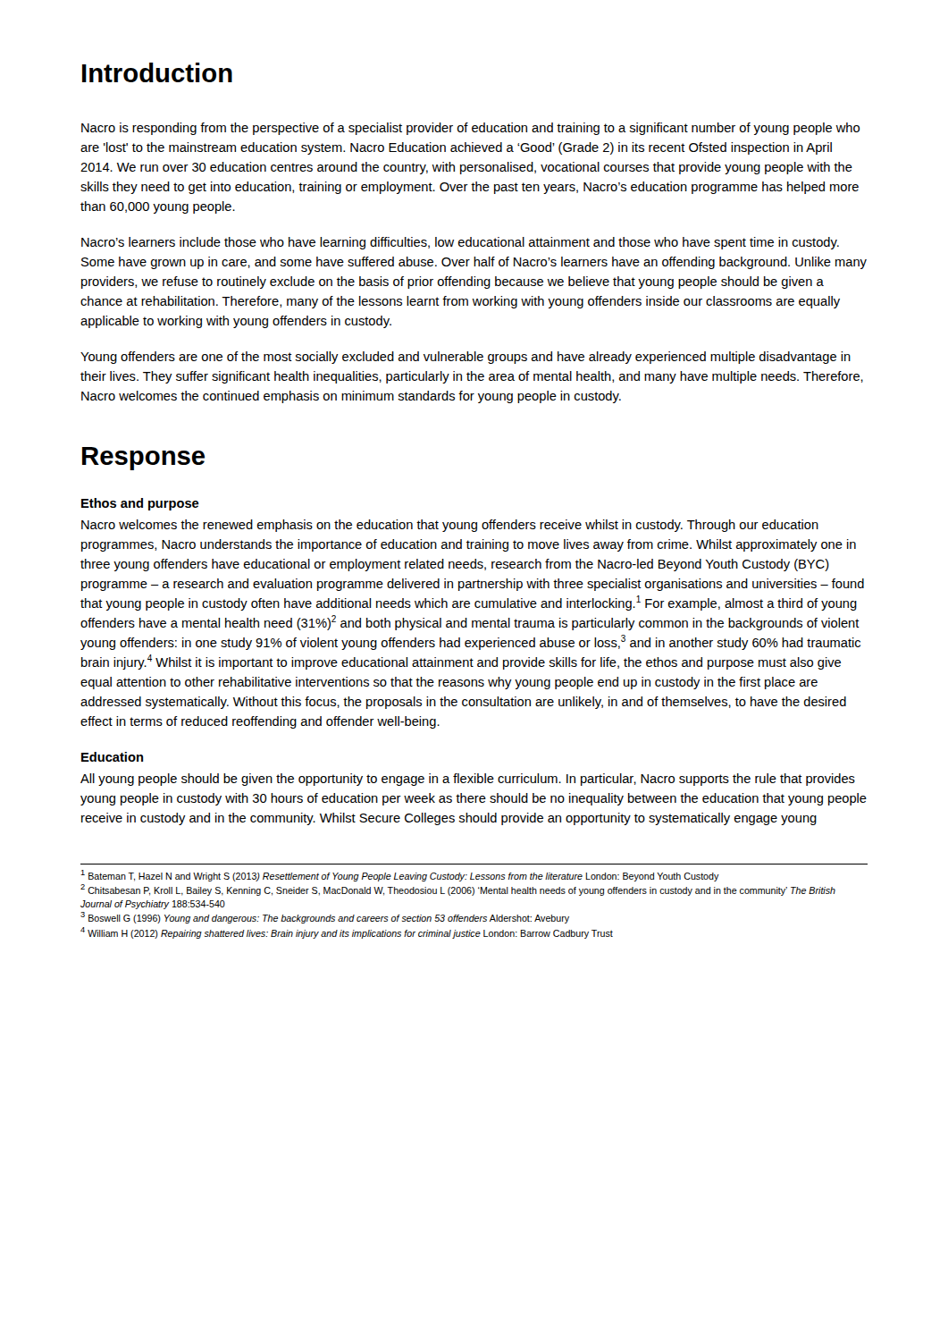Introduction
Nacro is responding from the perspective of a specialist provider of education and training to a significant number of young people who are 'lost' to the mainstream education system. Nacro Education achieved a ‘Good’ (Grade 2) in its recent Ofsted inspection in April 2014. We run over 30 education centres around the country, with personalised, vocational courses that provide young people with the skills they need to get into education, training or employment. Over the past ten years, Nacro’s education programme has helped more than 60,000 young people.
Nacro’s learners include those who have learning difficulties, low educational attainment and those who have spent time in custody. Some have grown up in care, and some have suffered abuse. Over half of Nacro’s learners have an offending background. Unlike many providers, we refuse to routinely exclude on the basis of prior offending because we believe that young people should be given a chance at rehabilitation. Therefore, many of the lessons learnt from working with young offenders inside our classrooms are equally applicable to working with young offenders in custody.
Young offenders are one of the most socially excluded and vulnerable groups and have already experienced multiple disadvantage in their lives. They suffer significant health inequalities, particularly in the area of mental health, and many have multiple needs. Therefore, Nacro welcomes the continued emphasis on minimum standards for young people in custody.
Response
Ethos and purpose
Nacro welcomes the renewed emphasis on the education that young offenders receive whilst in custody. Through our education programmes, Nacro understands the importance of education and training to move lives away from crime. Whilst approximately one in three young offenders have educational or employment related needs, research from the Nacro-led Beyond Youth Custody (BYC) programme – a research and evaluation programme delivered in partnership with three specialist organisations and universities – found that young people in custody often have additional needs which are cumulative and interlocking.1 For example, almost a third of young offenders have a mental health need (31%)2 and both physical and mental trauma is particularly common in the backgrounds of violent young offenders: in one study 91% of violent young offenders had experienced abuse or loss,3 and in another study 60% had traumatic brain injury.4 Whilst it is important to improve educational attainment and provide skills for life, the ethos and purpose must also give equal attention to other rehabilitative interventions so that the reasons why young people end up in custody in the first place are addressed systematically. Without this focus, the proposals in the consultation are unlikely, in and of themselves, to have the desired effect in terms of reduced reoffending and offender well-being.
Education
All young people should be given the opportunity to engage in a flexible curriculum. In particular, Nacro supports the rule that provides young people in custody with 30 hours of education per week as there should be no inequality between the education that young people receive in custody and in the community. Whilst Secure Colleges should provide an opportunity to systematically engage young
1 Bateman T, Hazel N and Wright S (2013) Resettlement of Young People Leaving Custody: Lessons from the literature London: Beyond Youth Custody
2 Chitsabesan P, Kroll L, Bailey S, Kenning C, Sneider S, MacDonald W, Theodosiou L (2006) ‘Mental health needs of young offenders in custody and in the community’ The British Journal of Psychiatry 188:534-540
3 Boswell G (1996) Young and dangerous: The backgrounds and careers of section 53 offenders Aldershot: Avebury
4 William H (2012) Repairing shattered lives: Brain injury and its implications for criminal justice London: Barrow Cadbury Trust